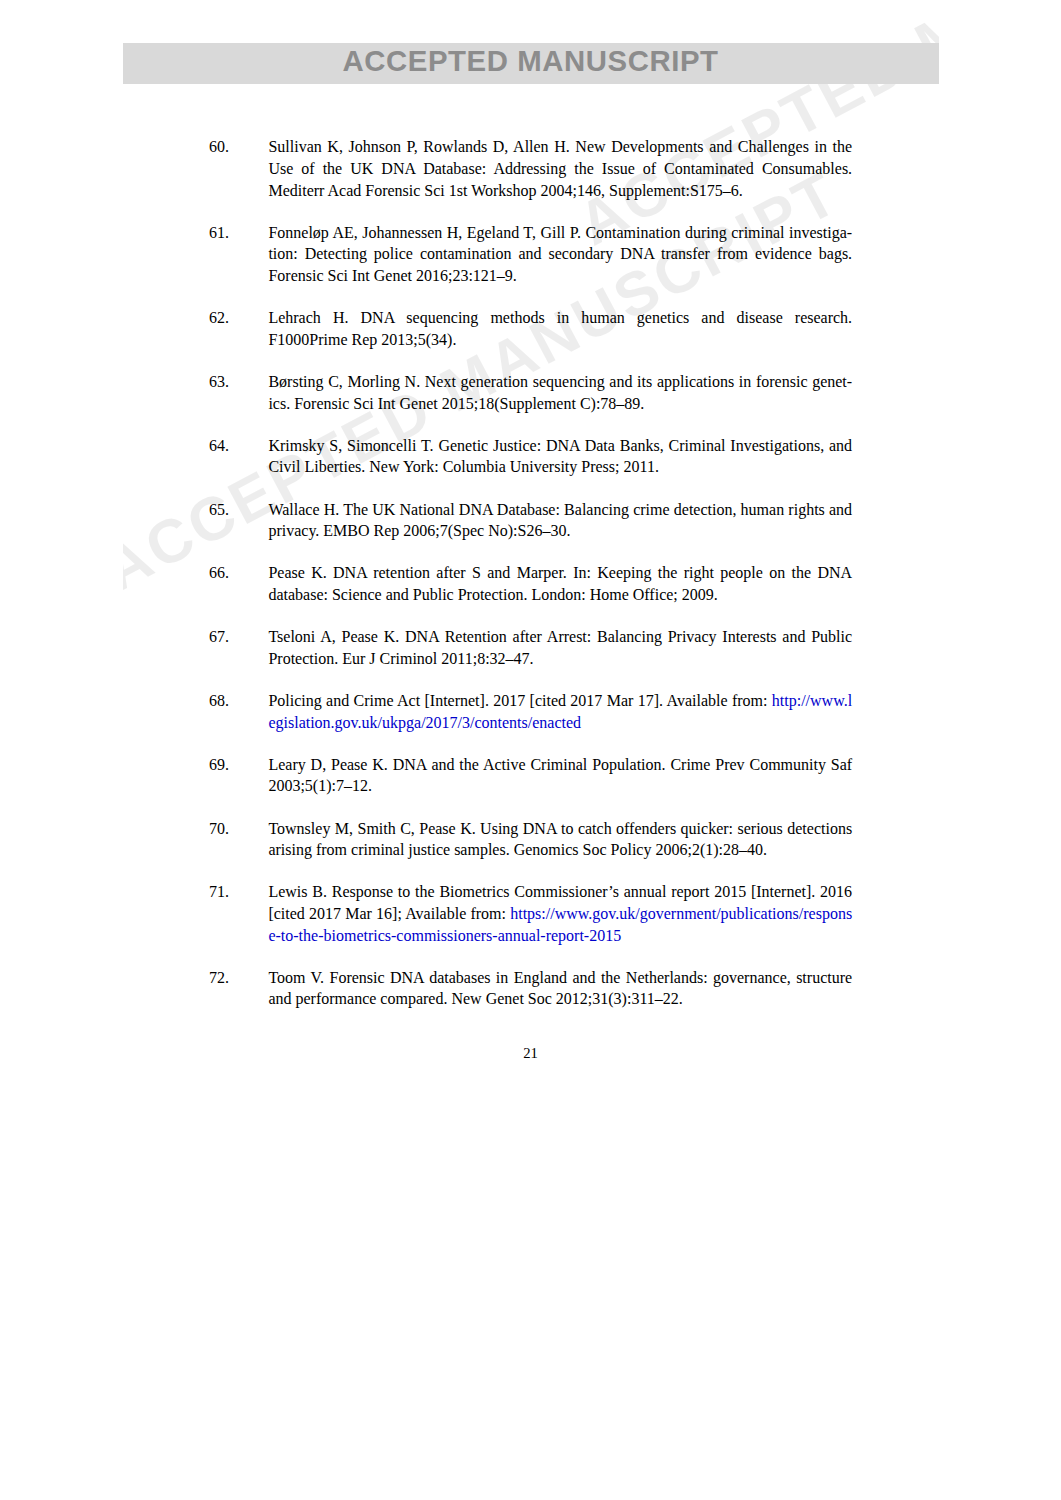ACCEPTED MANUSCRIPT
ACCEPTED MANUSCRIPT
ACCEPTED MANUSCRIPT
60. Sullivan K, Johnson P, Rowlands D, Allen H. New Developments and Challenges in the Use of the UK DNA Database: Addressing the Issue of Contaminated Consumables. Mediterr Acad Forensic Sci 1st Workshop 2004;146, Supplement:S175–6.
61. Fonneløp AE, Johannessen H, Egeland T, Gill P. Contamination during criminal investigation: Detecting police contamination and secondary DNA transfer from evidence bags. Forensic Sci Int Genet 2016;23:121–9.
62. Lehrach H. DNA sequencing methods in human genetics and disease research. F1000Prime Rep 2013;5(34).
63. Børsting C, Morling N. Next generation sequencing and its applications in forensic genetics. Forensic Sci Int Genet 2015;18(Supplement C):78–89.
64. Krimsky S, Simoncelli T. Genetic Justice: DNA Data Banks, Criminal Investigations, and Civil Liberties. New York: Columbia University Press; 2011.
65. Wallace H. The UK National DNA Database: Balancing crime detection, human rights and privacy. EMBO Rep 2006;7(Spec No):S26–30.
66. Pease K. DNA retention after S and Marper. In: Keeping the right people on the DNA database: Science and Public Protection. London: Home Office; 2009.
67. Tseloni A, Pease K. DNA Retention after Arrest: Balancing Privacy Interests and Public Protection. Eur J Criminol 2011;8:32–47.
68. Policing and Crime Act [Internet]. 2017 [cited 2017 Mar 17]. Available from: http://www.legislation.gov.uk/ukpga/2017/3/contents/enacted
69. Leary D, Pease K. DNA and the Active Criminal Population. Crime Prev Community Saf 2003;5(1):7–12.
70. Townsley M, Smith C, Pease K. Using DNA to catch offenders quicker: serious detections arising from criminal justice samples. Genomics Soc Policy 2006;2(1):28–40.
71. Lewis B. Response to the Biometrics Commissioner’s annual report 2015 [Internet]. 2016 [cited 2017 Mar 16]; Available from: https://www.gov.uk/government/publications/response-to-the-biometrics-commissioners-annual-report-2015
72. Toom V. Forensic DNA databases in England and the Netherlands: governance, structure and performance compared. New Genet Soc 2012;31(3):311–22.
21